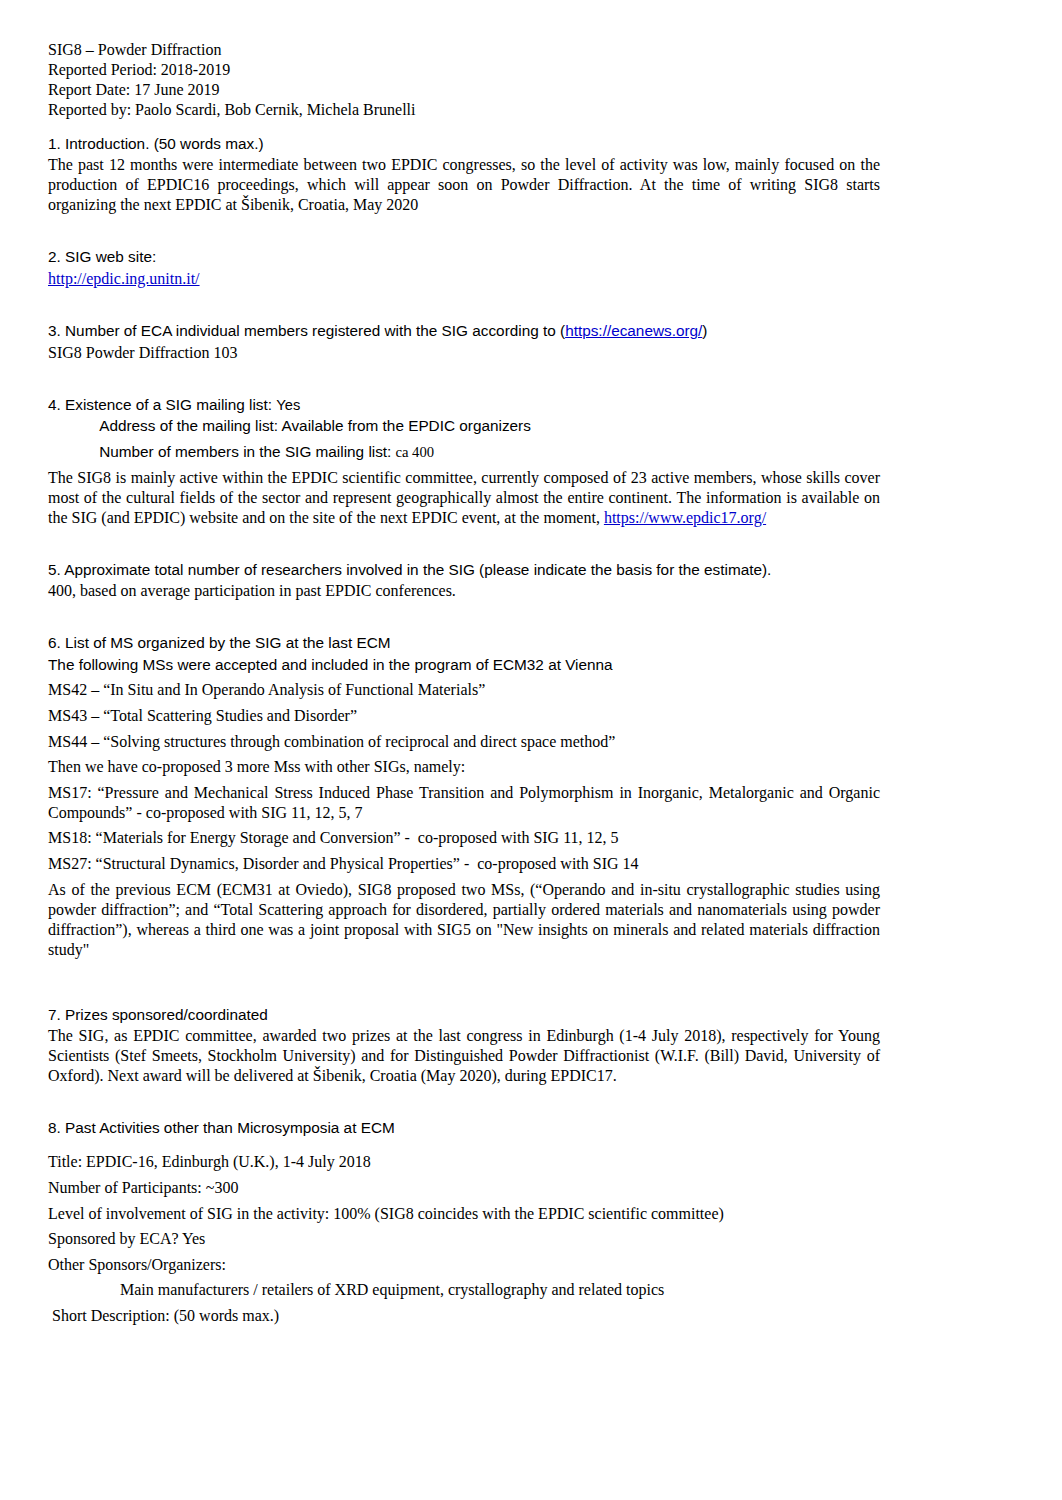SIG8 – Powder Diffraction
Reported Period: 2018-2019
Report Date: 17 June 2019
Reported by: Paolo Scardi, Bob Cernik, Michela Brunelli
1. Introduction. (50 words max.)
The past 12 months were intermediate between two EPDIC congresses, so the level of activity was low, mainly focused on the production of EPDIC16 proceedings, which will appear soon on Powder Diffraction. At the time of writing SIG8 starts organizing the next EPDIC at Šibenik, Croatia, May 2020
2. SIG web site:
http://epdic.ing.unitn.it/
3. Number of ECA individual members registered with the SIG according to (https://ecanews.org/)
SIG8 Powder Diffraction 103
4. Existence of a SIG mailing list: Yes
Address of the mailing list: Available from the EPDIC organizers
Number of members in the SIG mailing list: ca 400
The SIG8 is mainly active within the EPDIC scientific committee, currently composed of 23 active members, whose skills cover most of the cultural fields of the sector and represent geographically almost the entire continent. The information is available on the SIG (and EPDIC) website and on the site of the next EPDIC event, at the moment, https://www.epdic17.org/
5. Approximate total number of researchers involved in the SIG (please indicate the basis for the estimate).
400, based on average participation in past EPDIC conferences.
6. List of MS organized by the SIG at the last ECM
The following MSs were accepted and included in the program of ECM32 at Vienna
MS42 – “In Situ and In Operando Analysis of Functional Materials”
MS43 – “Total Scattering Studies and Disorder”
MS44 – “Solving structures through combination of reciprocal and direct space method”
Then we have co-proposed 3 more Mss with other SIGs, namely:
MS17: “Pressure and Mechanical Stress Induced Phase Transition and Polymorphism in Inorganic, Metalorganic and Organic Compounds” - co-proposed with SIG 11, 12, 5, 7
MS18: “Materials for Energy Storage and Conversion” - co-proposed with SIG 11, 12, 5
MS27: “Structural Dynamics, Disorder and Physical Properties” - co-proposed with SIG 14
As of the previous ECM (ECM31 at Oviedo), SIG8 proposed two MSs, (“Operando and in-situ crystallographic studies using powder diffraction”; and “Total Scattering approach for disordered, partially ordered materials and nanomaterials using powder diffraction”), whereas a third one was a joint proposal with SIG5 on "New insights on minerals and related materials diffraction study"
7. Prizes sponsored/coordinated
The SIG, as EPDIC committee, awarded two prizes at the last congress in Edinburgh (1-4 July 2018), respectively for Young Scientists (Stef Smeets, Stockholm University) and for Distinguished Powder Diffractionist (W.I.F. (Bill) David, University of Oxford). Next award will be delivered at Šibenik, Croatia (May 2020), during EPDIC17.
8. Past Activities other than Microsymposia at ECM
Title: EPDIC-16, Edinburgh (U.K.), 1-4 July 2018
Number of Participants: ~300
Level of involvement of SIG in the activity: 100% (SIG8 coincides with the EPDIC scientific committee)
Sponsored by ECA? Yes
Other Sponsors/Organizers:
Main manufacturers / retailers of XRD equipment, crystallography and related topics
Short Description: (50 words max.)